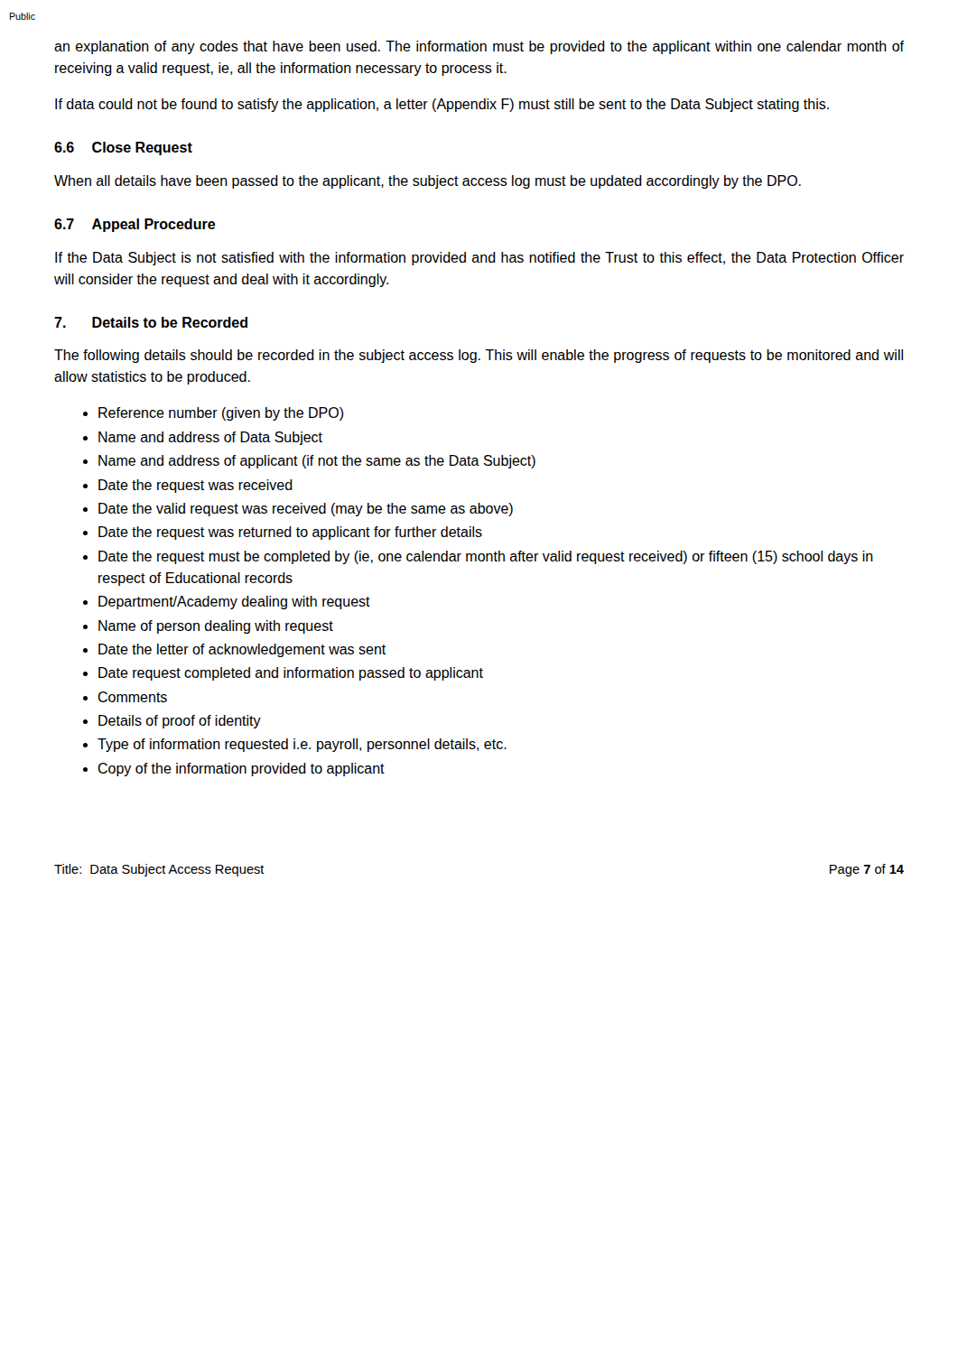Public
an explanation of any codes that have been used. The information must be provided to the applicant within one calendar month of receiving a valid request, ie, all the information necessary to process it.
If data could not be found to satisfy the application, a letter (Appendix F) must still be sent to the Data Subject stating this.
6.6 Close Request
When all details have been passed to the applicant, the subject access log must be updated accordingly by the DPO.
6.7 Appeal Procedure
If the Data Subject is not satisfied with the information provided and has notified the Trust to this effect, the Data Protection Officer will consider the request and deal with it accordingly.
7. Details to be Recorded
The following details should be recorded in the subject access log. This will enable the progress of requests to be monitored and will allow statistics to be produced.
Reference number (given by the DPO)
Name and address of Data Subject
Name and address of applicant (if not the same as the Data Subject)
Date the request was received
Date the valid request was received (may be the same as above)
Date the request was returned to applicant for further details
Date the request must be completed by (ie, one calendar month after valid request received) or fifteen (15) school days in respect of Educational records
Department/Academy dealing with request
Name of person dealing with request
Date the letter of acknowledgement was sent
Date request completed and information passed to applicant
Comments
Details of proof of identity
Type of information requested i.e. payroll, personnel details, etc.
Copy of the information provided to applicant
Title: Data Subject Access Request Page 7 of 14